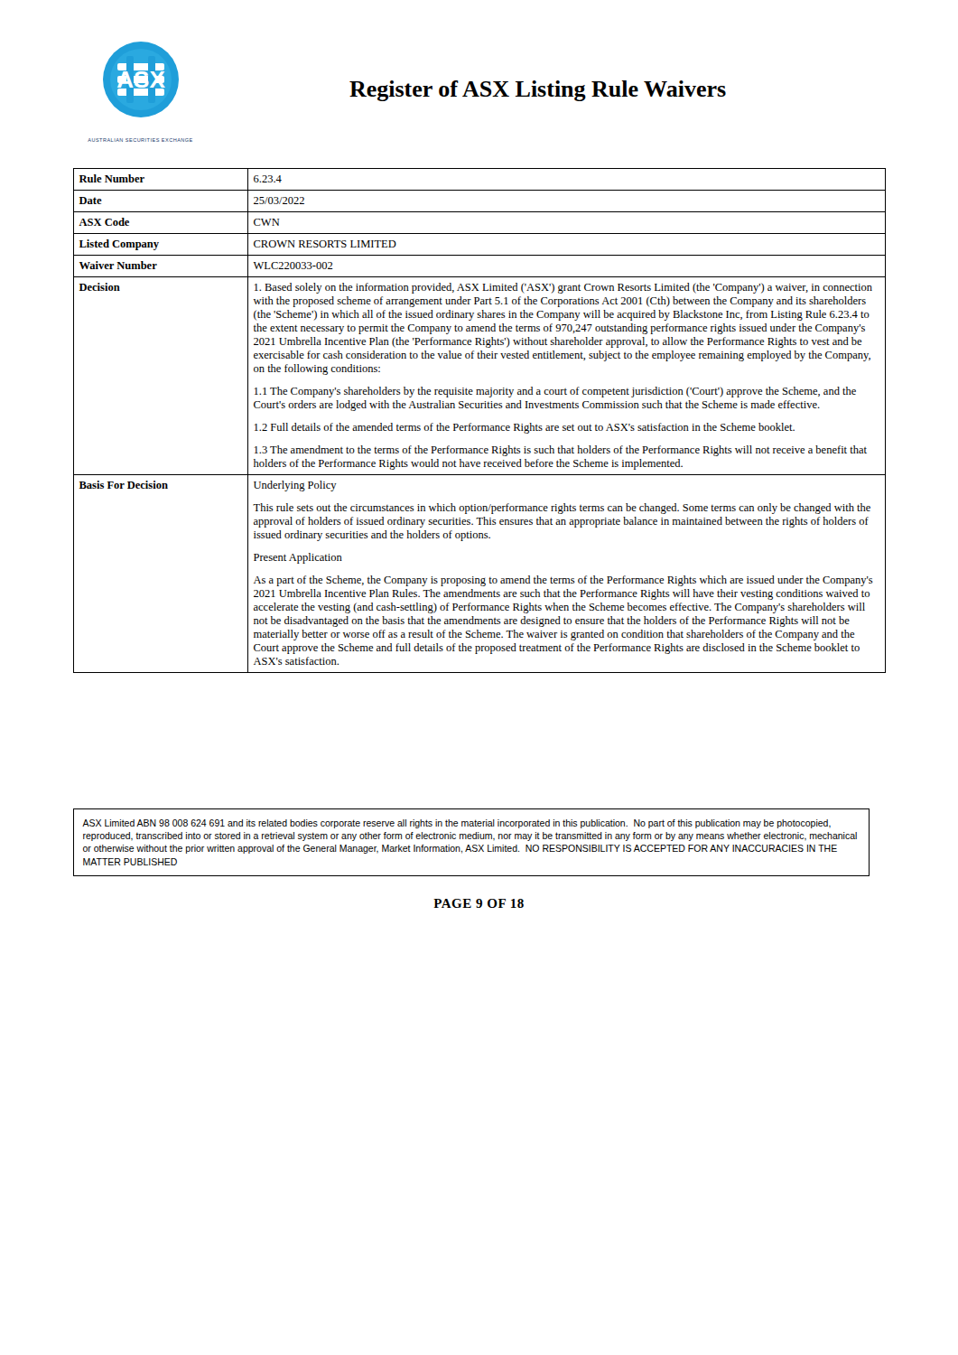ASX
AUSTRALIAN SECURITIES EXCHANGE
Register of ASX Listing Rule Waivers
| Rule Number | 6.23.4 |
| Date | 25/03/2022 |
| ASX Code | CWN |
| Listed Company | CROWN RESORTS LIMITED |
| Waiver Number | WLC220033-002 |
| Decision | 1. Based solely on the information provided, ASX Limited ('ASX') grant Crown Resorts Limited (the 'Company') a waiver, in connection with the proposed scheme of arrangement under Part 5.1 of the Corporations Act 2001 (Cth) between the Company and its shareholders (the 'Scheme') in which all of the issued ordinary shares in the Company will be acquired by Blackstone Inc, from Listing Rule 6.23.4 to the extent necessary to permit the Company to amend the terms of 970,247 outstanding performance rights issued under the Company's 2021 Umbrella Incentive Plan (the 'Performance Rights') without shareholder approval, to allow the Performance Rights to vest and be exercisable for cash consideration to the value of their vested entitlement, subject to the employee remaining employed by the Company, on the following conditions: 1.1 The Company's shareholders by the requisite majority and a court of competent jurisdiction ('Court') approve the Scheme, and the Court's orders are lodged with the Australian Securities and Investments Commission such that the Scheme is made effective. 1.2 Full details of the amended terms of the Performance Rights are set out to ASX's satisfaction in the Scheme booklet. 1.3 The amendment to the terms of the Performance Rights is such that holders of the Performance Rights will not receive a benefit that holders of the Performance Rights would not have received before the Scheme is implemented. |
| Basis For Decision | Underlying Policy This rule sets out the circumstances in which option/performance rights terms can be changed. Some terms can only be changed with the approval of holders of issued ordinary securities. This ensures that an appropriate balance in maintained between the rights of holders of issued ordinary securities and the holders of options. Present Application As a part of the Scheme, the Company is proposing to amend the terms of the Performance Rights which are issued under the Company's 2021 Umbrella Incentive Plan Rules. The amendments are such that the Performance Rights will have their vesting conditions waived to accelerate the vesting (and cash-settling) of Performance Rights when the Scheme becomes effective. The Company's shareholders will not be disadvantaged on the basis that the amendments are designed to ensure that the holders of the Performance Rights will not be materially better or worse off as a result of the Scheme. The waiver is granted on condition that shareholders of the Company and the Court approve the Scheme and full details of the proposed treatment of the Performance Rights are disclosed in the Scheme booklet to ASX's satisfaction. |
ASX Limited ABN 98 008 624 691 and its related bodies corporate reserve all rights in the material incorporated in this publication. No part of this publication may be photocopied, reproduced, transcribed into or stored in a retrieval system or any other form of electronic medium, nor may it be transmitted in any form or by any means whether electronic, mechanical or otherwise without the prior written approval of the General Manager, Market Information, ASX Limited. NO RESPONSIBILITY IS ACCEPTED FOR ANY INACCURACIES IN THE MATTER PUBLISHED
PAGE 9 OF 18